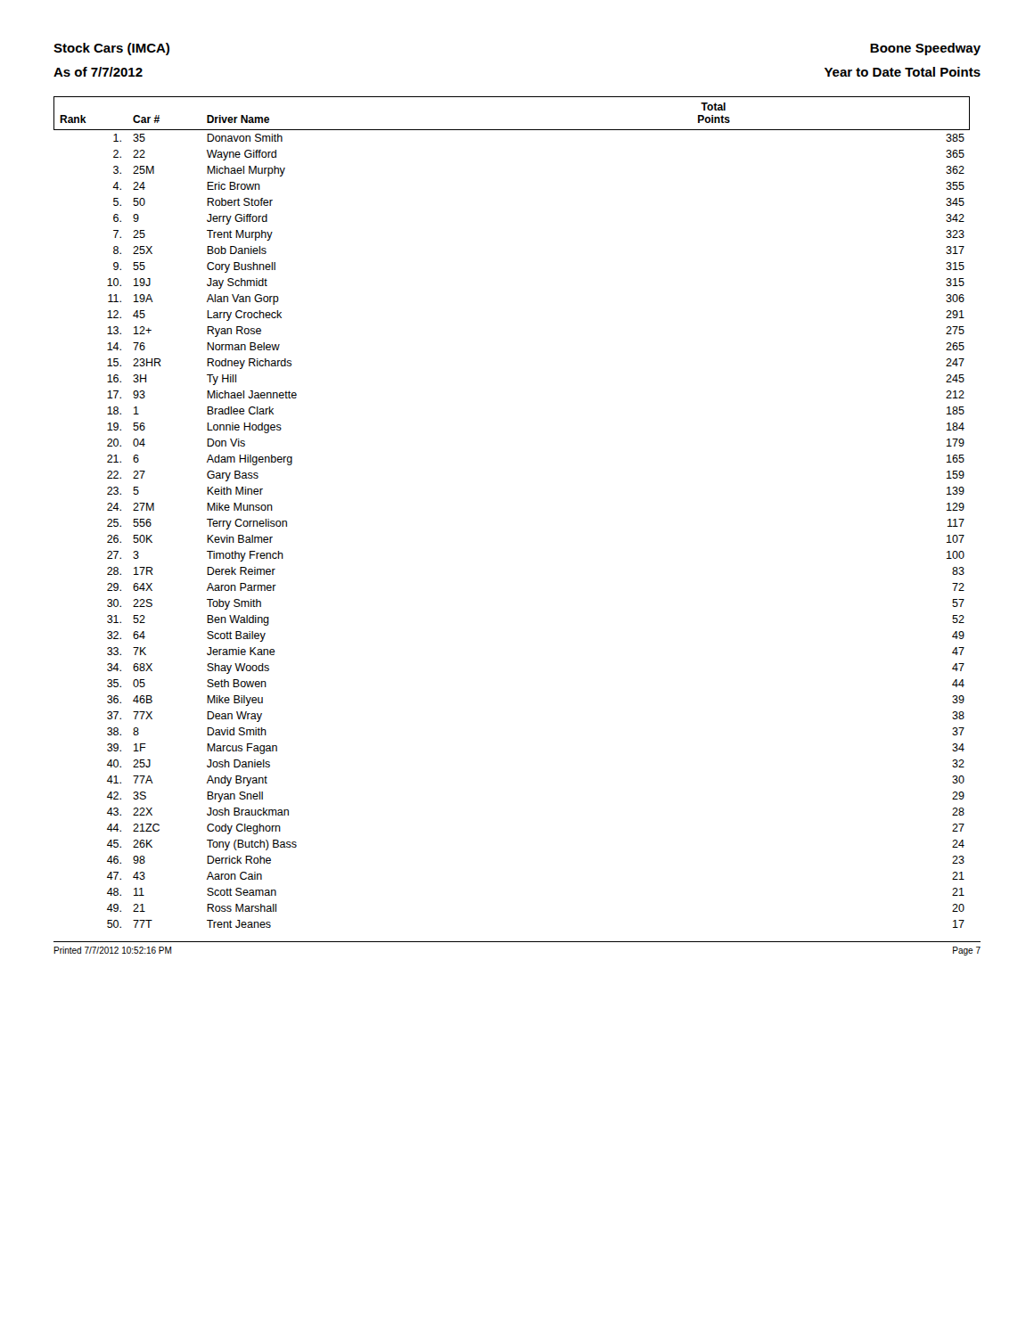Stock Cars (IMCA)
As of 7/7/2012
Boone Speedway
Year to Date Total Points
| Rank | Car # | Driver Name | Total Points |
| --- | --- | --- | --- |
| 1. | 35 | Donavon Smith | 385 | |
| 2. | 22 | Wayne Gifford | 365 | |
| 3. | 25M | Michael Murphy | 362 | |
| 4. | 24 | Eric Brown | 355 | |
| 5. | 50 | Robert Stofer | 345 | |
| 6. | 9 | Jerry Gifford | 342 | |
| 7. | 25 | Trent Murphy | 323 | |
| 8. | 25X | Bob Daniels | 317 | |
| 9. | 55 | Cory Bushnell | 315 | |
| 10. | 19J | Jay Schmidt | 315 | |
| 11. | 19A | Alan Van Gorp | 306 | |
| 12. | 45 | Larry Crocheck | 291 | |
| 13. | 12+ | Ryan Rose | 275 | |
| 14. | 76 | Norman Belew | 265 | |
| 15. | 23HR | Rodney Richards | 247 | |
| 16. | 3H | Ty Hill | 245 | |
| 17. | 93 | Michael Jaennette | 212 | |
| 18. | 1 | Bradlee Clark | 185 | |
| 19. | 56 | Lonnie Hodges | 184 | |
| 20. | 04 | Don Vis | 179 | |
| 21. | 6 | Adam Hilgenberg | 165 | |
| 22. | 27 | Gary Bass | 159 | |
| 23. | 5 | Keith Miner | 139 | |
| 24. | 27M | Mike Munson | 129 | |
| 25. | 556 | Terry Cornelison | 117 | |
| 26. | 50K | Kevin Balmer | 107 | |
| 27. | 3 | Timothy French | 100 | |
| 28. | 17R | Derek Reimer | 83 | |
| 29. | 64X | Aaron Parmer | 72 | |
| 30. | 22S | Toby Smith | 57 | |
| 31. | 52 | Ben Walding | 52 | |
| 32. | 64 | Scott Bailey | 49 | |
| 33. | 7K | Jeramie Kane | 47 | |
| 34. | 68X | Shay Woods | 47 | |
| 35. | 05 | Seth Bowen | 44 | |
| 36. | 46B | Mike Bilyeu | 39 | |
| 37. | 77X | Dean Wray | 38 | |
| 38. | 8 | David Smith | 37 | |
| 39. | 1F | Marcus Fagan | 34 | |
| 40. | 25J | Josh Daniels | 32 | |
| 41. | 77A | Andy Bryant | 30 | |
| 42. | 3S | Bryan Snell | 29 | |
| 43. | 22X | Josh Brauckman | 28 | |
| 44. | 21ZC | Cody Cleghorn | 27 | |
| 45. | 26K | Tony (Butch) Bass | 24 | |
| 46. | 98 | Derrick Rohe | 23 | |
| 47. | 43 | Aaron Cain | 21 | |
| 48. | 11 | Scott Seaman | 21 | |
| 49. | 21 | Ross Marshall | 20 | |
| 50. | 77T | Trent Jeanes | 17 | |
Printed 7/7/2012 10:52:16 PM
Page 7